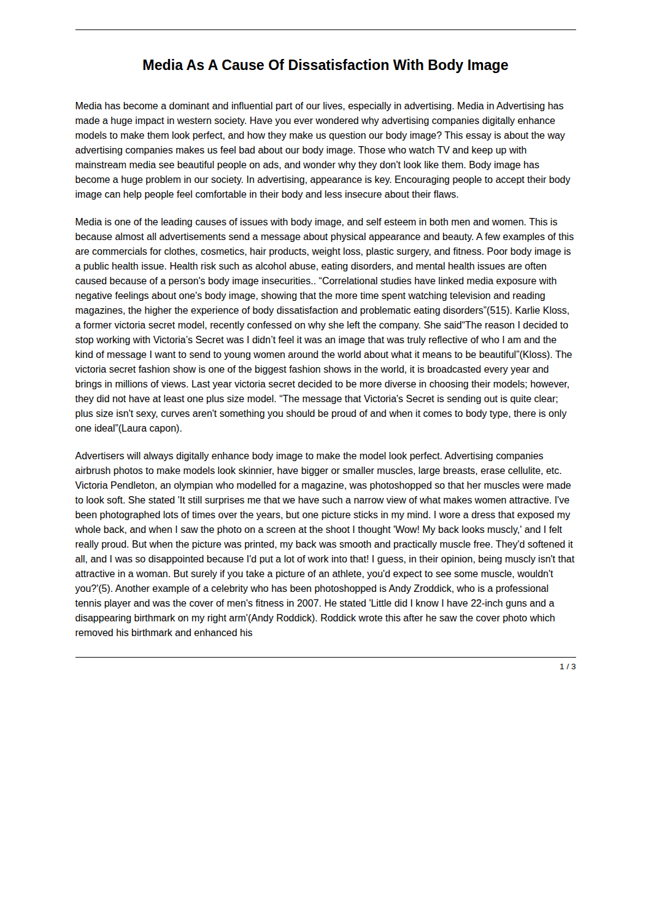Media As A Cause Of Dissatisfaction With Body Image
Media has become a dominant and influential part of our lives, especially in advertising. Media in Advertising has made a huge impact in western society. Have you ever wondered why advertising companies digitally enhance models to make them look perfect, and how they make us question our body image? This essay is about the way advertising companies makes us feel bad about our body image. Those who watch TV and keep up with mainstream media see beautiful people on ads, and wonder why they don't look like them. Body image has become a huge problem in our society. In advertising, appearance is key. Encouraging people to accept their body image can help people feel comfortable in their body and less insecure about their flaws.
Media is one of the leading causes of issues with body image, and self esteem in both men and women. This is because almost all advertisements send a message about physical appearance and beauty. A few examples of this are commercials for clothes, cosmetics, hair products, weight loss, plastic surgery, and fitness. Poor body image is a public health issue. Health risk such as alcohol abuse, eating disorders, and mental health issues are often caused because of a person's body image insecurities.. “Correlational studies have linked media exposure with negative feelings about one's body image, showing that the more time spent watching television and reading magazines, the higher the experience of body dissatisfaction and problematic eating disorders”(515). Karlie Kloss, a former victoria secret model, recently confessed on why she left the company. She said“The reason I decided to stop working with Victoria’s Secret was I didn’t feel it was an image that was truly reflective of who I am and the kind of message I want to send to young women around the world about what it means to be beautiful”(Kloss). The victoria secret fashion show is one of the biggest fashion shows in the world, it is broadcasted every year and brings in millions of views. Last year victoria secret decided to be more diverse in choosing their models; however, they did not have at least one plus size model. “The message that Victoria's Secret is sending out is quite clear; plus size isn't sexy, curves aren't something you should be proud of and when it comes to body type, there is only one ideal”(Laura capon).
Advertisers will always digitally enhance body image to make the model look perfect. Advertising companies airbrush photos to make models look skinnier, have bigger or smaller muscles, large breasts, erase cellulite, etc. Victoria Pendleton, an olympian who modelled for a magazine, was photoshopped so that her muscles were made to look soft. She stated 'It still surprises me that we have such a narrow view of what makes women attractive. I've been photographed lots of times over the years, but one picture sticks in my mind. I wore a dress that exposed my whole back, and when I saw the photo on a screen at the shoot I thought 'Wow! My back looks muscly,' and I felt really proud. But when the picture was printed, my back was smooth and practically muscle free. They'd softened it all, and I was so disappointed because I'd put a lot of work into that! I guess, in their opinion, being muscly isn't that attractive in a woman. But surely if you take a picture of an athlete, you'd expect to see some muscle, wouldn't you?'(5). Another example of a celebrity who has been photoshopped is Andy Zroddick, who is a professional tennis player and was the cover of men's fitness in 2007. He stated 'Little did I know I have 22-inch guns and a disappearing birthmark on my right arm'(Andy Roddick). Roddick wrote this after he saw the cover photo which removed his birthmark and enhanced his
1 / 3